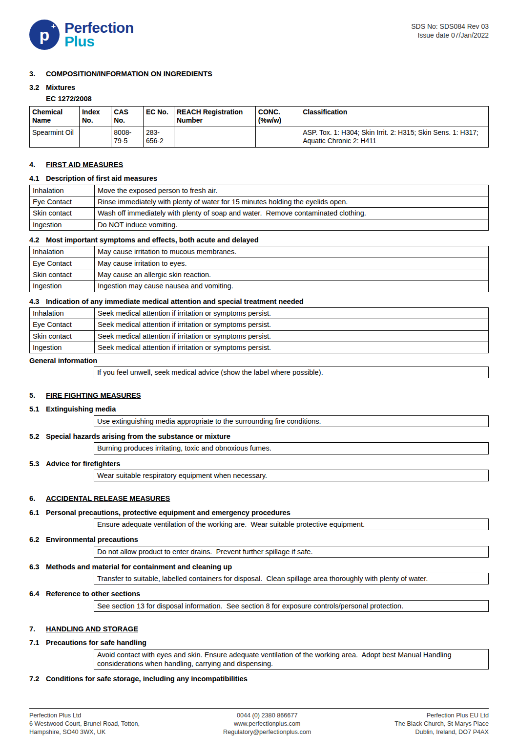p+
Perfection
Plus
SDS No: SDS084 Rev 03
Issue date 07/Jan/2022
3. COMPOSITION/INFORMATION ON INGREDIENTS
3.2 Mixtures
EC 1272/2008
| Chemical Name | Index No. | CAS No. | EC No. | REACH Registration Number | CONC. (%w/w) | Classification |
| --- | --- | --- | --- | --- | --- | --- |
| Spearmint Oil | | 8008-79-5 | 283-656-2 | | | ASP. Tox. 1: H304; Skin Irrit. 2: H315; Skin Sens. 1: H317; Aquatic Chronic 2: H411 |
4. FIRST AID MEASURES
4.1 Description of first aid measures
| Inhalation | Move the exposed person to fresh air. |
| Eye Contact | Rinse immediately with plenty of water for 15 minutes holding the eyelids open. |
| Skin contact | Wash off immediately with plenty of soap and water. Remove contaminated clothing. |
| Ingestion | Do NOT induce vomiting. |
4.2 Most important symptoms and effects, both acute and delayed
| Inhalation | May cause irritation to mucous membranes. |
| Eye Contact | May cause irritation to eyes. |
| Skin contact | May cause an allergic skin reaction. |
| Ingestion | Ingestion may cause nausea and vomiting. |
4.3 Indication of any immediate medical attention and special treatment needed
| Inhalation | Seek medical attention if irritation or symptoms persist. |
| Eye Contact | Seek medical attention if irritation or symptoms persist. |
| Skin contact | Seek medical attention if irritation or symptoms persist. |
| Ingestion | Seek medical attention if irritation or symptoms persist. |
General information
| | If you feel unwell, seek medical advice (show the label where possible). |
5. FIRE FIGHTING MEASURES
5.1 Extinguishing media
| | Use extinguishing media appropriate to the surrounding fire conditions. |
5.2 Special hazards arising from the substance or mixture
| | Burning produces irritating, toxic and obnoxious fumes. |
5.3 Advice for firefighters
| | Wear suitable respiratory equipment when necessary. |
6. ACCIDENTAL RELEASE MEASURES
6.1 Personal precautions, protective equipment and emergency procedures
| | Ensure adequate ventilation of the working are. Wear suitable protective equipment. |
6.2 Environmental precautions
| | Do not allow product to enter drains. Prevent further spillage if safe. |
6.3 Methods and material for containment and cleaning up
| | Transfer to suitable, labelled containers for disposal. Clean spillage area thoroughly with plenty of water. |
6.4 Reference to other sections
| | See section 13 for disposal information. See section 8 for exposure controls/personal protection. |
7. HANDLING AND STORAGE
7.1 Precautions for safe handling
| | Avoid contact with eyes and skin. Ensure adequate ventilation of the working area. Adopt best Manual Handling considerations when handling, carrying and dispensing. |
7.2 Conditions for safe storage, including any incompatibilities
Perfection Plus Ltd
6 Westwood Court, Brunel Road, Totton,
Hampshire, SO40 3WX, UK
0044 (0) 2380 866677
www.perfectionplus.com
Regulatory@perfectionplus.com
Perfection Plus EU Ltd
The Black Church, St Marys Place
Dublin, Ireland, DO7 P4AX